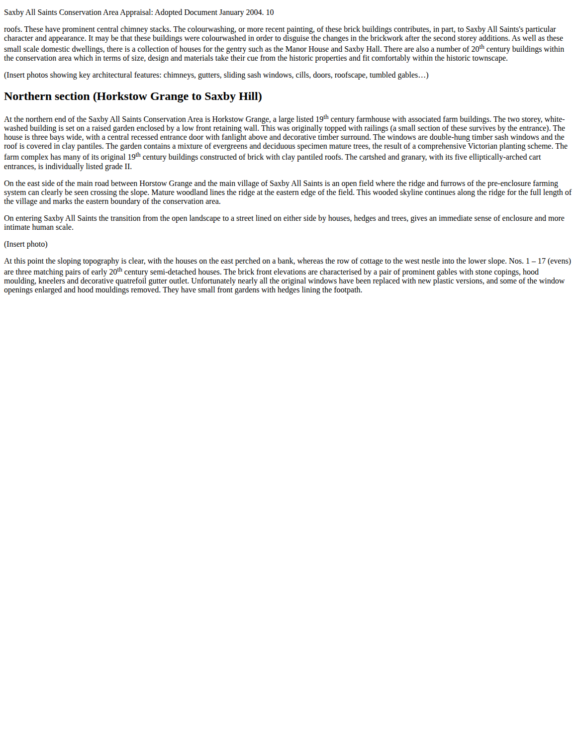Saxby All Saints Conservation Area Appraisal: Adopted Document January 2004. 10
roofs. These have prominent central chimney stacks. The colourwashing, or more recent painting, of these brick buildings contributes, in part, to Saxby All Saints's particular character and appearance. It may be that these buildings were colourwashed in order to disguise the changes in the brickwork after the second storey additions. As well as these small scale domestic dwellings, there is a collection of houses for the gentry such as the Manor House and Saxby Hall. There are also a number of 20th century buildings within the conservation area which in terms of size, design and materials take their cue from the historic properties and fit comfortably within the historic townscape.
(Insert photos showing key architectural features: chimneys, gutters, sliding sash windows, cills, doors, roofscape, tumbled gables…)
Northern section (Horkstow Grange to Saxby Hill)
At the northern end of the Saxby All Saints Conservation Area is Horkstow Grange, a large listed 19th century farmhouse with associated farm buildings. The two storey, white-washed building is set on a raised garden enclosed by a low front retaining wall. This was originally topped with railings (a small section of these survives by the entrance). The house is three bays wide, with a central recessed entrance door with fanlight above and decorative timber surround. The windows are double-hung timber sash windows and the roof is covered in clay pantiles. The garden contains a mixture of evergreens and deciduous specimen mature trees, the result of a comprehensive Victorian planting scheme. The farm complex has many of its original 19th century buildings constructed of brick with clay pantiled roofs. The cartshed and granary, with its five elliptically-arched cart entrances, is individually listed grade II.
On the east side of the main road between Horstow Grange and the main village of Saxby All Saints is an open field where the ridge and furrows of the pre-enclosure farming system can clearly be seen crossing the slope. Mature woodland lines the ridge at the eastern edge of the field. This wooded skyline continues along the ridge for the full length of the village and marks the eastern boundary of the conservation area.
On entering Saxby All Saints the transition from the open landscape to a street lined on either side by houses, hedges and trees, gives an immediate sense of enclosure and more intimate human scale.
(Insert photo)
At this point the sloping topography is clear, with the houses on the east perched on a bank, whereas the row of cottage to the west nestle into the lower slope. Nos. 1 – 17 (evens) are three matching pairs of early 20th century semi-detached houses. The brick front elevations are characterised by a pair of prominent gables with stone copings, hood moulding, kneelers and decorative quatrefoil gutter outlet. Unfortunately nearly all the original windows have been replaced with new plastic versions, and some of the window openings enlarged and hood mouldings removed. They have small front gardens with hedges lining the footpath.